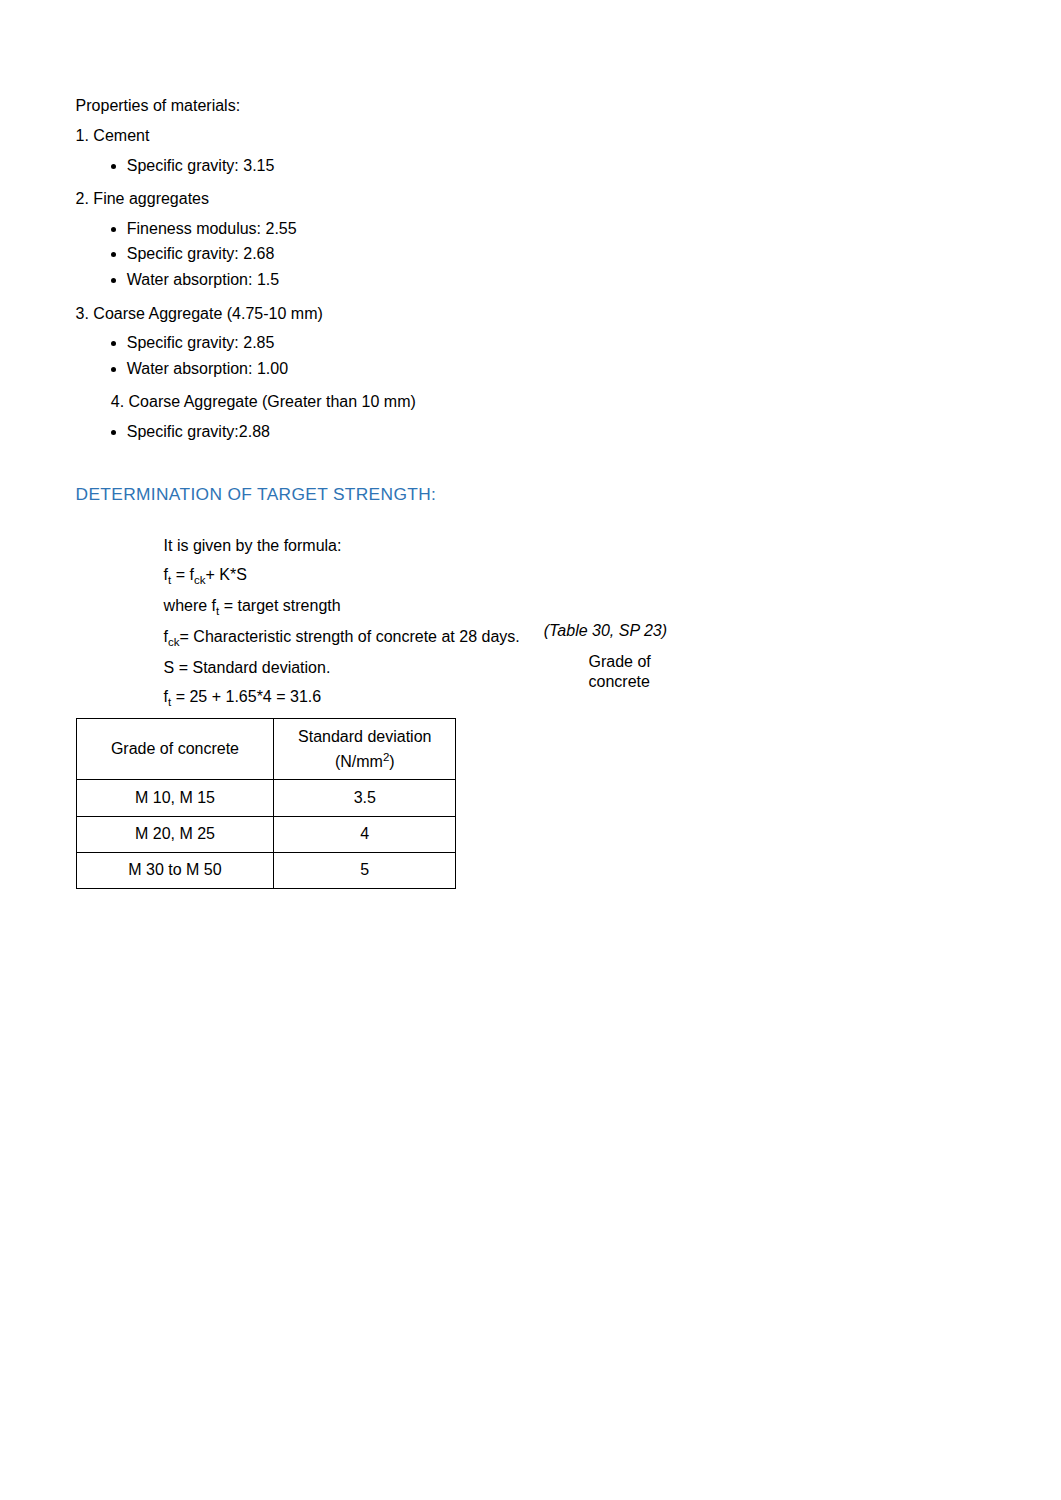Properties of materials:
1. Cement
Specific gravity: 3.15
2. Fine aggregates
Fineness modulus: 2.55
Specific gravity: 2.68
Water absorption: 1.5
3. Coarse Aggregate (4.75-10 mm)
Specific gravity: 2.85
Water absorption: 1.00
4. Coarse Aggregate (Greater than 10 mm)
Specific gravity:2.88
Determination of target strength:
It is given by the formula:
ft = fck+ K*S
where ft = target strength
fck= Characteristic strength of concrete at 28 days.
S = Standard deviation.
ft = 25 + 1.65*4 = 31.6
| Grade of concrete | Standard deviation (N/mm 2 ) |
| M 10, M 15 | 3.5 |
| M 20, M 25 | 4 |
| M 30 to M 50 | 5 |
(Table 30, SP 23)
Grade of
concrete